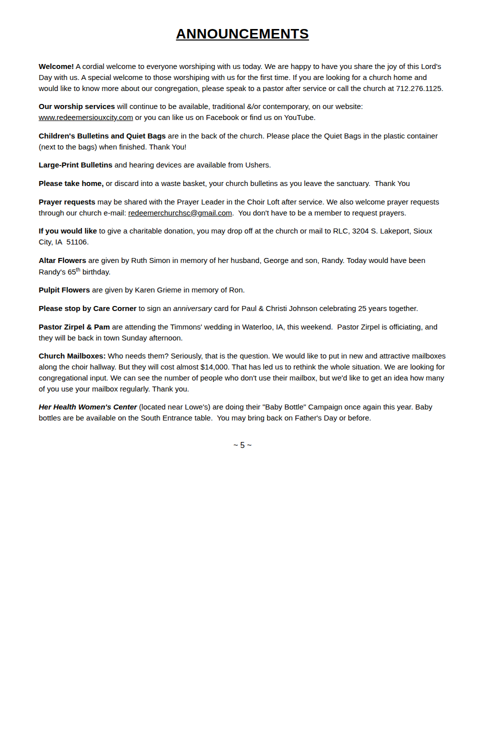ANNOUNCEMENTS
Welcome! A cordial welcome to everyone worshiping with us today. We are happy to have you share the joy of this Lord's Day with us. A special welcome to those worshiping with us for the first time. If you are looking for a church home and would like to know more about our congregation, please speak to a pastor after service or call the church at 712.276.1125.
Our worship services will continue to be available, traditional &/or contemporary, on our website: www.redeemersiouxcity.com or you can like us on Facebook or find us on YouTube.
Children's Bulletins and Quiet Bags are in the back of the church. Please place the Quiet Bags in the plastic container (next to the bags) when finished. Thank You!
Large-Print Bulletins and hearing devices are available from Ushers.
Please take home, or discard into a waste basket, your church bulletins as you leave the sanctuary. Thank You
Prayer requests may be shared with the Prayer Leader in the Choir Loft after service. We also welcome prayer requests through our church e-mail: redeemerchurchsc@gmail.com. You don't have to be a member to request prayers.
If you would like to give a charitable donation, you may drop off at the church or mail to RLC, 3204 S. Lakeport, Sioux City, IA 51106.
Altar Flowers are given by Ruth Simon in memory of her husband, George and son, Randy. Today would have been Randy's 65th birthday.
Pulpit Flowers are given by Karen Grieme in memory of Ron.
Please stop by Care Corner to sign an anniversary card for Paul & Christi Johnson celebrating 25 years together.
Pastor Zirpel & Pam are attending the Timmons' wedding in Waterloo, IA, this weekend. Pastor Zirpel is officiating, and they will be back in town Sunday afternoon.
Church Mailboxes: Who needs them? Seriously, that is the question. We would like to put in new and attractive mailboxes along the choir hallway. But they will cost almost $14,000. That has led us to rethink the whole situation. We are looking for congregational input. We can see the number of people who don't use their mailbox, but we'd like to get an idea how many of you use your mailbox regularly. Thank you.
Her Health Women's Center (located near Lowe's) are doing their "Baby Bottle" Campaign once again this year. Baby bottles are be available on the South Entrance table. You may bring back on Father's Day or before.
~ 5 ~